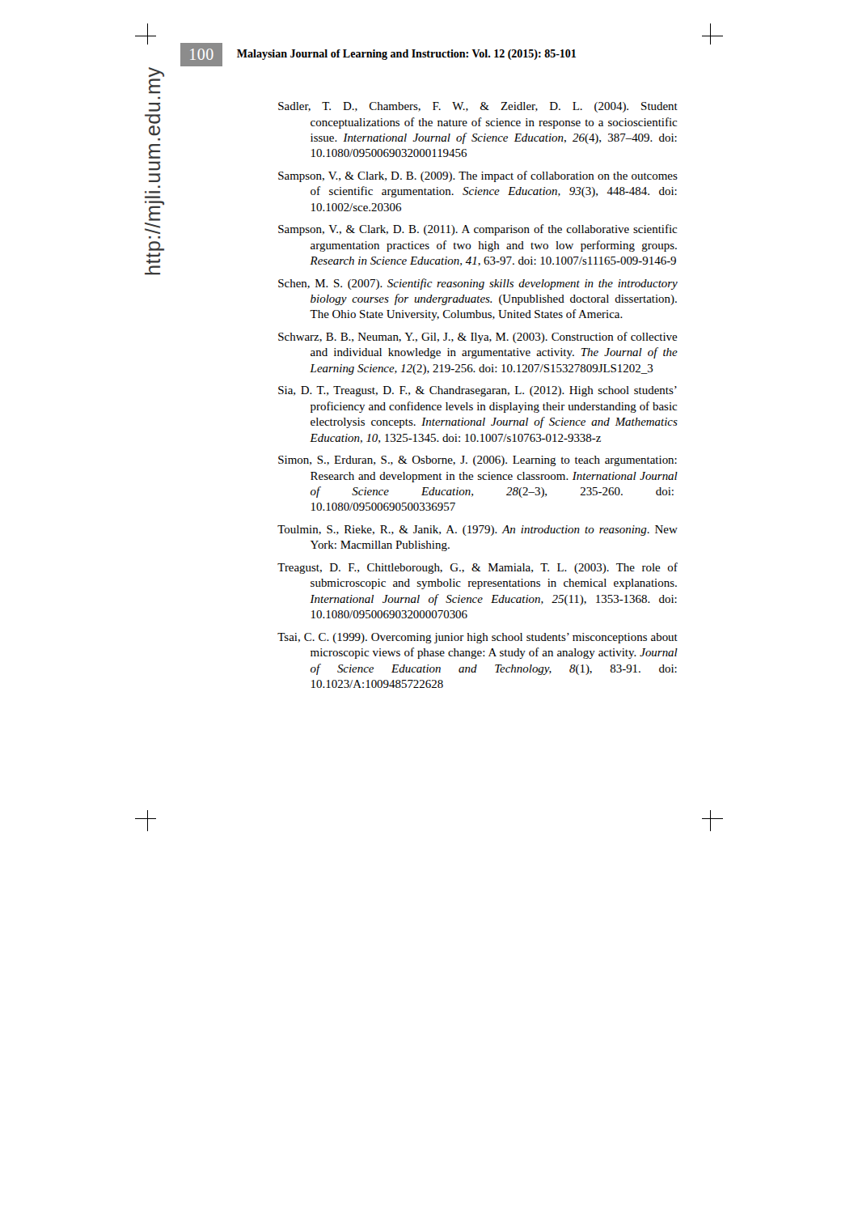100
Malaysian Journal of Learning and Instruction: Vol. 12 (2015): 85-101
http://mjli.uum.edu.my
Sadler, T. D., Chambers, F. W., & Zeidler, D. L. (2004). Student conceptualizations of the nature of science in response to a socioscientific issue. International Journal of Science Education, 26(4), 387–409. doi: 10.1080/0950069032000119456
Sampson, V., & Clark, D. B. (2009). The impact of collaboration on the outcomes of scientific argumentation. Science Education, 93(3), 448-484. doi: 10.1002/sce.20306
Sampson, V., & Clark, D. B. (2011). A comparison of the collaborative scientific argumentation practices of two high and two low performing groups. Research in Science Education, 41, 63-97. doi: 10.1007/s11165-009-9146-9
Schen, M. S. (2007). Scientific reasoning skills development in the introductory biology courses for undergraduates. (Unpublished doctoral dissertation). The Ohio State University, Columbus, United States of America.
Schwarz, B. B., Neuman, Y., Gil, J., & Ilya, M. (2003). Construction of collective and individual knowledge in argumentative activity. The Journal of the Learning Science, 12(2), 219-256. doi: 10.1207/S15327809JLS1202_3
Sia, D. T., Treagust, D. F., & Chandrasegaran, L. (2012). High school students’ proficiency and confidence levels in displaying their understanding of basic electrolysis concepts. International Journal of Science and Mathematics Education, 10, 1325-1345. doi: 10.1007/s10763-012-9338-z
Simon, S., Erduran, S., & Osborne, J. (2006). Learning to teach argumentation: Research and development in the science classroom. International Journal of Science Education, 28(2–3), 235-260. doi: 10.1080/09500690500336957
Toulmin, S., Rieke, R., & Janik, A. (1979). An introduction to reasoning. New York: Macmillan Publishing.
Treagust, D. F., Chittleborough, G., & Mamiala, T. L. (2003). The role of submicroscopic and symbolic representations in chemical explanations. International Journal of Science Education, 25(11), 1353-1368. doi: 10.1080/0950069032000070306
Tsai, C. C. (1999). Overcoming junior high school students’ misconceptions about microscopic views of phase change: A study of an analogy activity. Journal of Science Education and Technology, 8(1), 83-91. doi: 10.1023/A:1009485722628